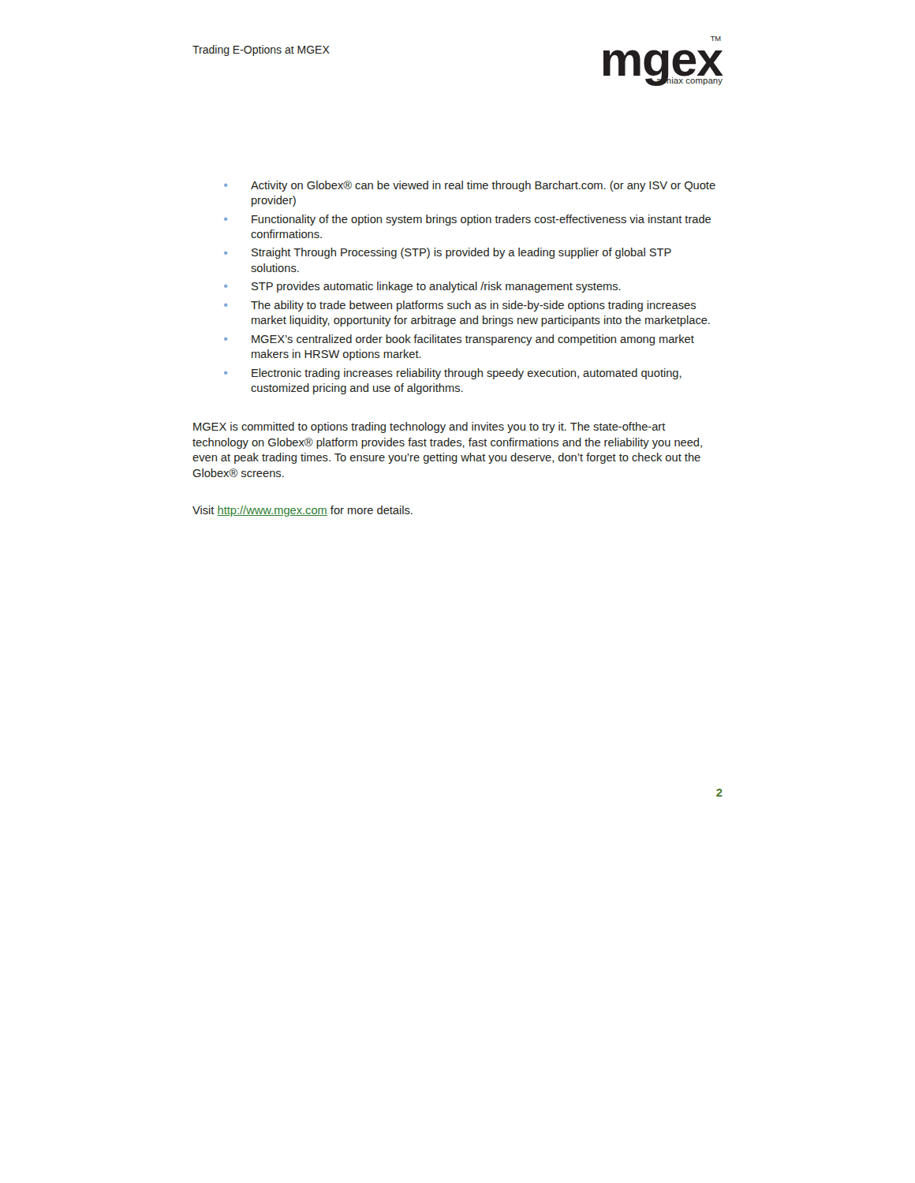Trading E-Options at MGEX
TM mgex a miax company
Activity on Globex® can be viewed in real time through Barchart.com. (or any ISV or Quote provider)
Functionality of the option system brings option traders cost-effectiveness via instant trade confirmations.
Straight Through Processing (STP) is provided by a leading supplier of global STP solutions.
STP provides automatic linkage to analytical /risk management systems.
The ability to trade between platforms such as in side-by-side options trading increases market liquidity, opportunity for arbitrage and brings new participants into the marketplace.
MGEX’s centralized order book facilitates transparency and competition among market makers in HRSW options market.
Electronic trading increases reliability through speedy execution, automated quoting, customized pricing and use of algorithms.
MGEX is committed to options trading technology and invites you to try it. The state-ofthe-art technology on Globex® platform provides fast trades, fast confirmations and the reliability you need, even at peak trading times. To ensure you’re getting what you deserve, don’t forget to check out the Globex® screens.
Visit http://www.mgex.com for more details.
2